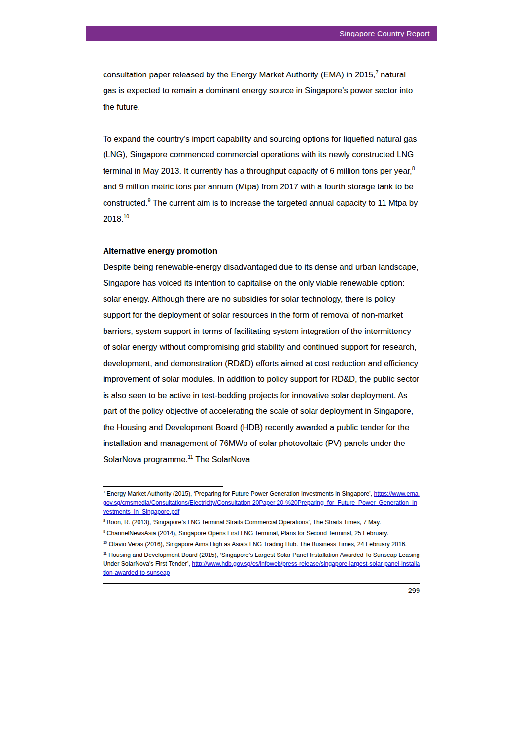Singapore Country Report
consultation paper released by the Energy Market Authority (EMA) in 2015,7 natural gas is expected to remain a dominant energy source in Singapore’s power sector into the future.
To expand the country’s import capability and sourcing options for liquefied natural gas (LNG), Singapore commenced commercial operations with its newly constructed LNG terminal in May 2013. It currently has a throughput capacity of 6 million tons per year,8 and 9 million metric tons per annum (Mtpa) from 2017 with a fourth storage tank to be constructed.9 The current aim is to increase the targeted annual capacity to 11 Mtpa by 2018.10
Alternative energy promotion
Despite being renewable-energy disadvantaged due to its dense and urban landscape, Singapore has voiced its intention to capitalise on the only viable renewable option: solar energy. Although there are no subsidies for solar technology, there is policy support for the deployment of solar resources in the form of removal of non-market barriers, system support in terms of facilitating system integration of the intermittency of solar energy without compromising grid stability and continued support for research, development, and demonstration (RD&D) efforts aimed at cost reduction and efficiency improvement of solar modules. In addition to policy support for RD&D, the public sector is also seen to be active in test-bedding projects for innovative solar deployment. As part of the policy objective of accelerating the scale of solar deployment in Singapore, the Housing and Development Board (HDB) recently awarded a public tender for the installation and management of 76MWp of solar photovoltaic (PV) panels under the SolarNova programme.11 The SolarNova
7 Energy Market Authority (2015), ‘Preparing for Future Power Generation Investments in Singapore’, https://www.ema.gov.sg/cmsmedia/Consultations/Electricity/Consultation 20Paper 20-%20Preparing_for_Future_Power_Generation_Investments_in_Singapore.pdf
8 Boon, R. (2013), ‘Singapore’s LNG Terminal Straits Commercial Operations’, The Straits Times, 7 May.
9 ChannelNewsAsia (2014), Singapore Opens First LNG Terminal, Plans for Second Terminal, 25 February.
10 Otavio Veras (2016), Singapore Aims High as Asia’s LNG Trading Hub. The Business Times, 24 February 2016.
11 Housing and Development Board (2015), ‘Singapore’s Largest Solar Panel Installation Awarded To Sunseap Leasing Under SolarNova’s First Tender’, http://www.hdb.gov.sg/cs/infoweb/press-release/singapore-largest-solar-panel-installation-awarded-to-sunseap
299